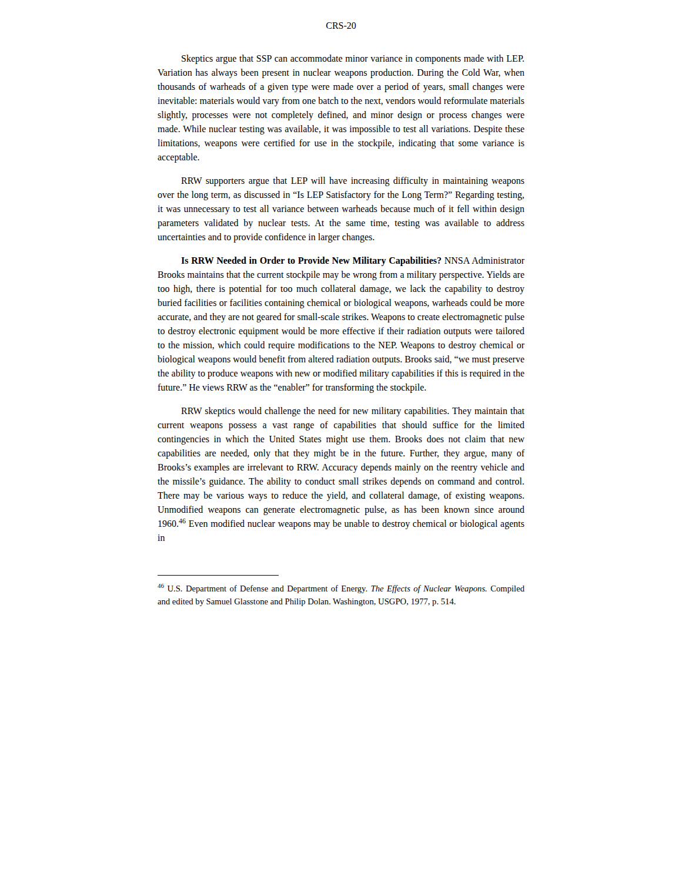CRS-20
Skeptics argue that SSP can accommodate minor variance in components made with LEP. Variation has always been present in nuclear weapons production. During the Cold War, when thousands of warheads of a given type were made over a period of years, small changes were inevitable: materials would vary from one batch to the next, vendors would reformulate materials slightly, processes were not completely defined, and minor design or process changes were made. While nuclear testing was available, it was impossible to test all variations. Despite these limitations, weapons were certified for use in the stockpile, indicating that some variance is acceptable.
RRW supporters argue that LEP will have increasing difficulty in maintaining weapons over the long term, as discussed in “Is LEP Satisfactory for the Long Term?” Regarding testing, it was unnecessary to test all variance between warheads because much of it fell within design parameters validated by nuclear tests. At the same time, testing was available to address uncertainties and to provide confidence in larger changes.
Is RRW Needed in Order to Provide New Military Capabilities? NNSA Administrator Brooks maintains that the current stockpile may be wrong from a military perspective. Yields are too high, there is potential for too much collateral damage, we lack the capability to destroy buried facilities or facilities containing chemical or biological weapons, warheads could be more accurate, and they are not geared for small-scale strikes. Weapons to create electromagnetic pulse to destroy electronic equipment would be more effective if their radiation outputs were tailored to the mission, which could require modifications to the NEP. Weapons to destroy chemical or biological weapons would benefit from altered radiation outputs. Brooks said, “we must preserve the ability to produce weapons with new or modified military capabilities if this is required in the future.” He views RRW as the “enabler” for transforming the stockpile.
RRW skeptics would challenge the need for new military capabilities. They maintain that current weapons possess a vast range of capabilities that should suffice for the limited contingencies in which the United States might use them. Brooks does not claim that new capabilities are needed, only that they might be in the future. Further, they argue, many of Brooks’s examples are irrelevant to RRW. Accuracy depends mainly on the reentry vehicle and the missile’s guidance. The ability to conduct small strikes depends on command and control. There may be various ways to reduce the yield, and collateral damage, of existing weapons. Unmodified weapons can generate electromagnetic pulse, as has been known since around 1960.46 Even modified nuclear weapons may be unable to destroy chemical or biological agents in
46 U.S. Department of Defense and Department of Energy. The Effects of Nuclear Weapons. Compiled and edited by Samuel Glasstone and Philip Dolan. Washington, USGPO, 1977, p. 514.